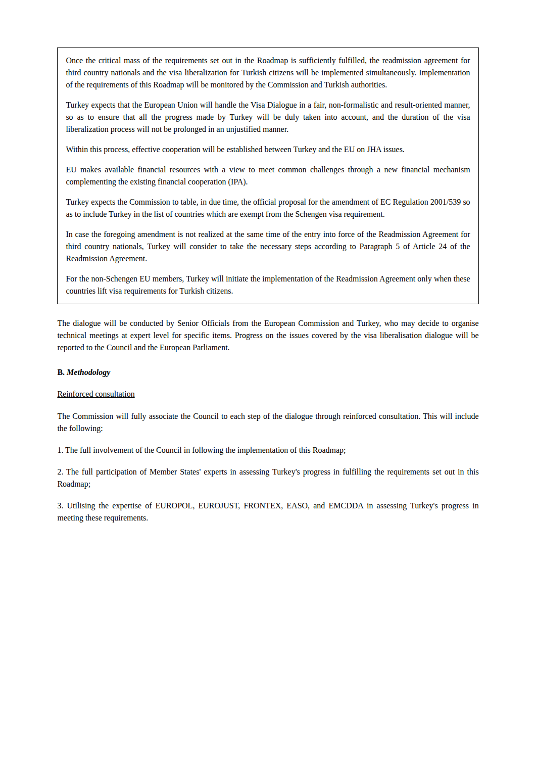Once the critical mass of the requirements set out in the Roadmap is sufficiently fulfilled, the readmission agreement for third country nationals and the visa liberalization for Turkish citizens will be implemented simultaneously. Implementation of the requirements of this Roadmap will be monitored by the Commission and Turkish authorities.
Turkey expects that the European Union will handle the Visa Dialogue in a fair, non-formalistic and result-oriented manner, so as to ensure that all the progress made by Turkey will be duly taken into account, and the duration of the visa liberalization process will not be prolonged in an unjustified manner.
Within this process, effective cooperation will be established between Turkey and the EU on JHA issues.
EU makes available financial resources with a view to meet common challenges through a new financial mechanism complementing the existing financial cooperation (IPA).
Turkey expects the Commission to table, in due time, the official proposal for the amendment of EC Regulation 2001/539 so as to include Turkey in the list of countries which are exempt from the Schengen visa requirement.
In case the foregoing amendment is not realized at the same time of the entry into force of the Readmission Agreement for third country nationals, Turkey will consider to take the necessary steps according to Paragraph 5 of Article 24 of the Readmission Agreement.
For the non-Schengen EU members, Turkey will initiate the implementation of the Readmission Agreement only when these countries lift visa requirements for Turkish citizens.
The dialogue will be conducted by Senior Officials from the European Commission and Turkey, who may decide to organise technical meetings at expert level for specific items. Progress on the issues covered by the visa liberalisation dialogue will be reported to the Council and the European Parliament.
B. Methodology
Reinforced consultation
The Commission will fully associate the Council to each step of the dialogue through reinforced consultation. This will include the following:
1. The full involvement of the Council in following the implementation of this Roadmap;
2. The full participation of Member States' experts in assessing Turkey's progress in fulfilling the requirements set out in this Roadmap;
3. Utilising the expertise of EUROPOL, EUROJUST, FRONTEX, EASO, and EMCDDA in assessing Turkey's progress in meeting these requirements.